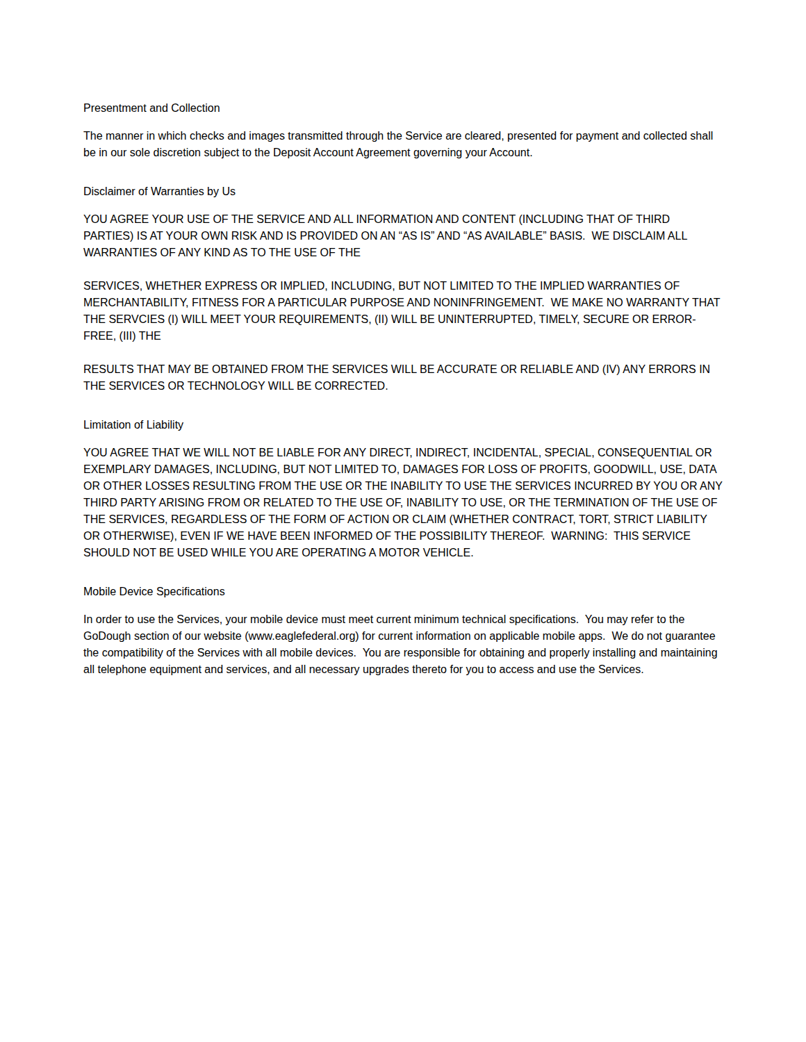Presentment and Collection
The manner in which checks and images transmitted through the Service are cleared, presented for payment and collected shall be in our sole discretion subject to the Deposit Account Agreement governing your Account.
Disclaimer of Warranties by Us
YOU AGREE YOUR USE OF THE SERVICE AND ALL INFORMATION AND CONTENT (INCLUDING THAT OF THIRD PARTIES) IS AT YOUR OWN RISK AND IS PROVIDED ON AN “AS IS” AND “AS AVAILABLE” BASIS. WE DISCLAIM ALL WARRANTIES OF ANY KIND AS TO THE USE OF THE
SERVICES, WHETHER EXPRESS OR IMPLIED, INCLUDING, BUT NOT LIMITED TO THE IMPLIED WARRANTIES OF MERCHANTABILITY, FITNESS FOR A PARTICULAR PURPOSE AND NONINFRINGEMENT. WE MAKE NO WARRANTY THAT THE SERVCIES (I) WILL MEET YOUR REQUIREMENTS, (II) WILL BE UNINTERRUPTED, TIMELY, SECURE OR ERROR-FREE, (III) THE
RESULTS THAT MAY BE OBTAINED FROM THE SERVICES WILL BE ACCURATE OR RELIABLE AND (IV) ANY ERRORS IN THE SERVICES OR TECHNOLOGY WILL BE CORRECTED.
Limitation of Liability
YOU AGREE THAT WE WILL NOT BE LIABLE FOR ANY DIRECT, INDIRECT, INCIDENTAL, SPECIAL, CONSEQUENTIAL OR EXEMPLARY DAMAGES, INCLUDING, BUT NOT LIMITED TO, DAMAGES FOR LOSS OF PROFITS, GOODWILL, USE, DATA OR OTHER LOSSES RESULTING FROM THE USE OR THE INABILITY TO USE THE SERVICES INCURRED BY YOU OR ANY THIRD PARTY ARISING FROM OR RELATED TO THE USE OF, INABILITY TO USE, OR THE TERMINATION OF THE USE OF THE SERVICES, REGARDLESS OF THE FORM OF ACTION OR CLAIM (WHETHER CONTRACT, TORT, STRICT LIABILITY OR OTHERWISE), EVEN IF WE HAVE BEEN INFORMED OF THE POSSIBILITY THEREOF. WARNING: THIS SERVICE SHOULD NOT BE USED WHILE YOU ARE OPERATING A MOTOR VEHICLE.
Mobile Device Specifications
In order to use the Services, your mobile device must meet current minimum technical specifications. You may refer to the GoDough section of our website (www.eaglefederal.org) for current information on applicable mobile apps. We do not guarantee the compatibility of the Services with all mobile devices. You are responsible for obtaining and properly installing and maintaining all telephone equipment and services, and all necessary upgrades thereto for you to access and use the Services.